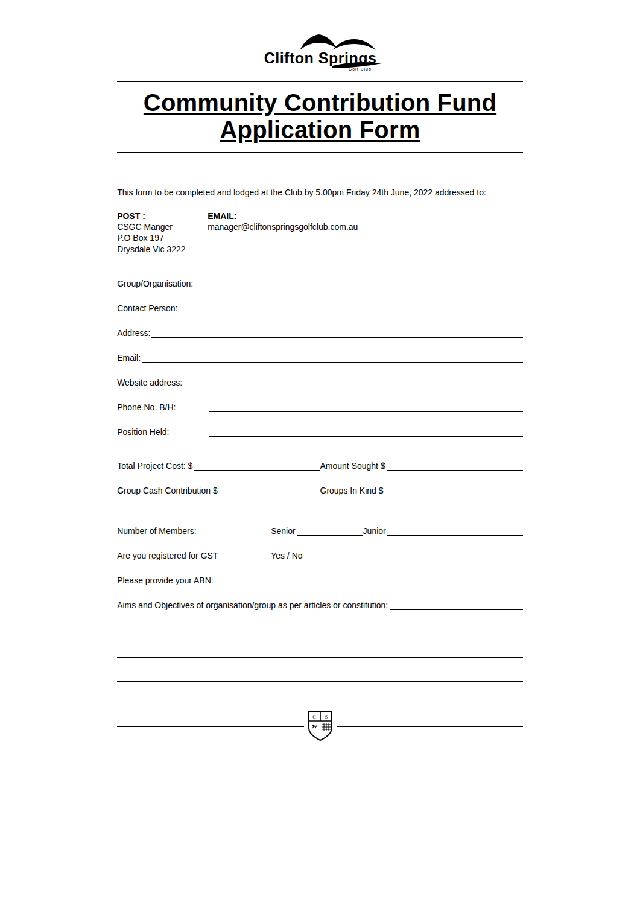Clifton Springs Golf Club
Community Contribution Fund Application Form
This form to be completed and lodged at the Club by 5.00pm Friday 24th June, 2022 addressed to:
POST :
EMAIL:
CSGC Manger
manager@cliftonspringsgolfclub.com.au
P.O Box 197
Drysdale Vic 3222
Group/Organisation:
Contact Person:
Address:
Email:
Website address:
Phone No. B/H:
Position Held:
Total Project Cost: $
Amount Sought $
Group Cash Contribution $
Groups In Kind $
Number of Members: Senior Junior
Are you registered for GST Yes / No
Please provide your ABN:
Aims and Objectives of organisation/group as per articles or constitution:
C S